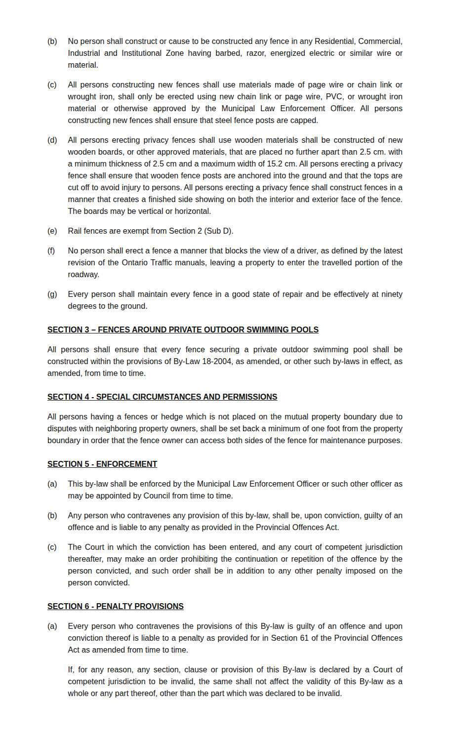(b) No person shall construct or cause to be constructed any fence in any Residential, Commercial, Industrial and Institutional Zone having barbed, razor, energized electric or similar wire or material.
(c) All persons constructing new fences shall use materials made of page wire or chain link or wrought iron, shall only be erected using new chain link or page wire, PVC, or wrought iron material or otherwise approved by the Municipal Law Enforcement Officer. All persons constructing new fences shall ensure that steel fence posts are capped.
(d) All persons erecting privacy fences shall use wooden materials shall be constructed of new wooden boards, or other approved materials, that are placed no further apart than 2.5 cm. with a minimum thickness of 2.5 cm and a maximum width of 15.2 cm. All persons erecting a privacy fence shall ensure that wooden fence posts are anchored into the ground and that the tops are cut off to avoid injury to persons. All persons erecting a privacy fence shall construct fences in a manner that creates a finished side showing on both the interior and exterior face of the fence. The boards may be vertical or horizontal.
(e) Rail fences are exempt from Section 2 (Sub D).
(f) No person shall erect a fence a manner that blocks the view of a driver, as defined by the latest revision of the Ontario Traffic manuals, leaving a property to enter the travelled portion of the roadway.
(g) Every person shall maintain every fence in a good state of repair and be effectively at ninety degrees to the ground.
SECTION 3 – FENCES AROUND PRIVATE OUTDOOR SWIMMING POOLS
All persons shall ensure that every fence securing a private outdoor swimming pool shall be constructed within the provisions of By-Law 18-2004, as amended, or other such by-laws in effect, as amended, from time to time.
SECTION 4 - SPECIAL CIRCUMSTANCES AND PERMISSIONS
All persons having a fences or hedge which is not placed on the mutual property boundary due to disputes with neighboring property owners, shall be set back a minimum of one foot from the property boundary in order that the fence owner can access both sides of the fence for maintenance purposes.
SECTION 5 - ENFORCEMENT
(a) This by-law shall be enforced by the Municipal Law Enforcement Officer or such other officer as may be appointed by Council from time to time.
(b) Any person who contravenes any provision of this by-law, shall be, upon conviction, guilty of an offence and is liable to any penalty as provided in the Provincial Offences Act.
(c) The Court in which the conviction has been entered, and any court of competent jurisdiction thereafter, may make an order prohibiting the continuation or repetition of the offence by the person convicted, and such order shall be in addition to any other penalty imposed on the person convicted.
SECTION 6 - PENALTY PROVISIONS
(a) Every person who contravenes the provisions of this By-law is guilty of an offence and upon conviction thereof is liable to a penalty as provided for in Section 61 of the Provincial Offences Act as amended from time to time.
If, for any reason, any section, clause or provision of this By-law is declared by a Court of competent jurisdiction to be invalid, the same shall not affect the validity of this By-law as a whole or any part thereof, other than the part which was declared to be invalid.